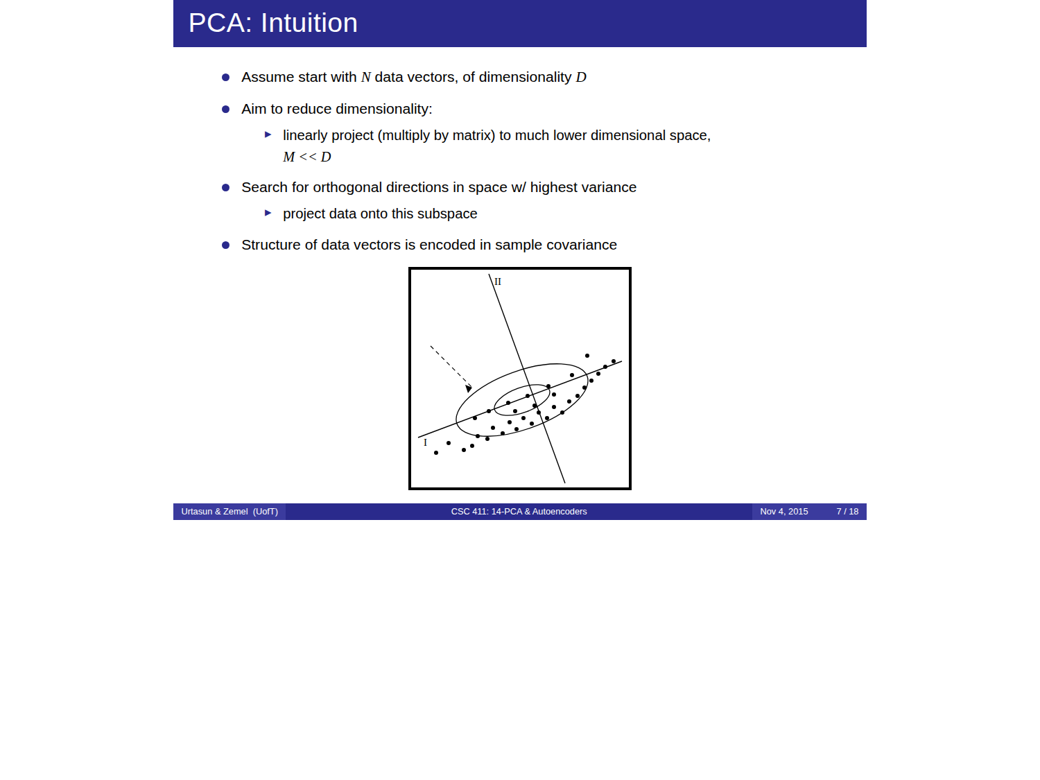PCA: Intuition
Assume start with N data vectors, of dimensionality D
Aim to reduce dimensionality:
linearly project (multiply by matrix) to much lower dimensional space,
M << D
Search for orthogonal directions in space w/ highest variance
project data onto this subspace
Structure of data vectors is encoded in sample covariance
II I
Urtasun & Zemel (UofT)
CSC 411: 14-PCA & Autoencoders
Nov 4, 20157 / 18